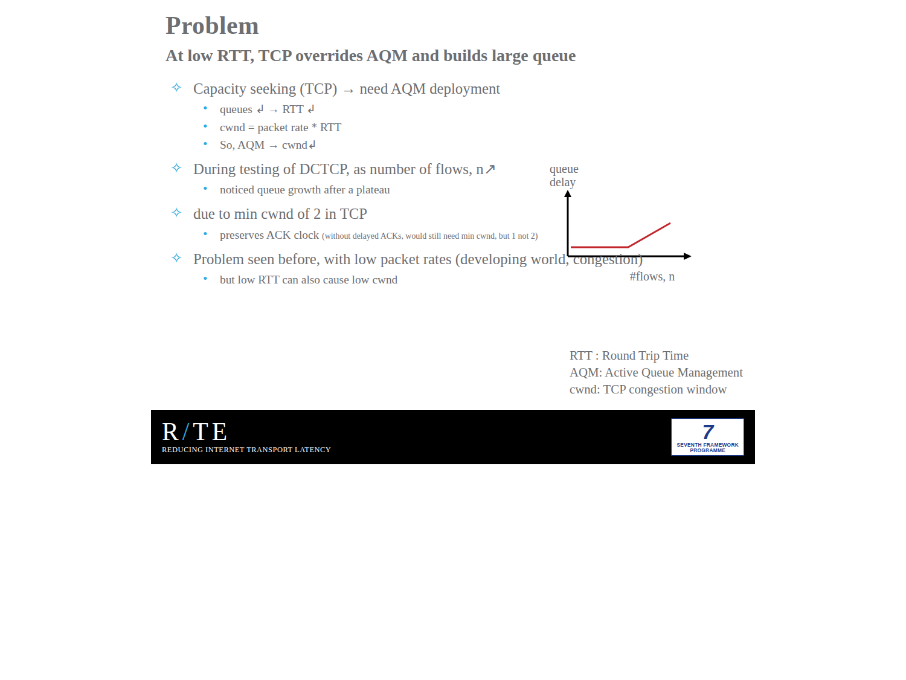Problem
At low RTT, TCP overrides AQM and builds large queue
queue
delay
#flows, n
Capacity seeking (TCP) → need AQM deployment
queues ↲ → RTT ↲
cwnd = packet rate * RTT
So, AQM → cwnd↲
During testing of DCTCP, as number of flows, n↗
noticed queue growth after a plateau
due to min cwnd of 2 in TCP
preserves ACK clock (without delayed ACKs, would still need min cwnd, but 1 not 2)
Problem seen before, with low packet rates (developing world, congestion)
but low RTT can also cause low cwnd
RTT : Round Trip Time
AQM: Active Queue Management
cwnd: TCP congestion window
R/TE
Reducing Internet Transport Latency
7
SEVENTH FRAMEWORK
PROGRAMME